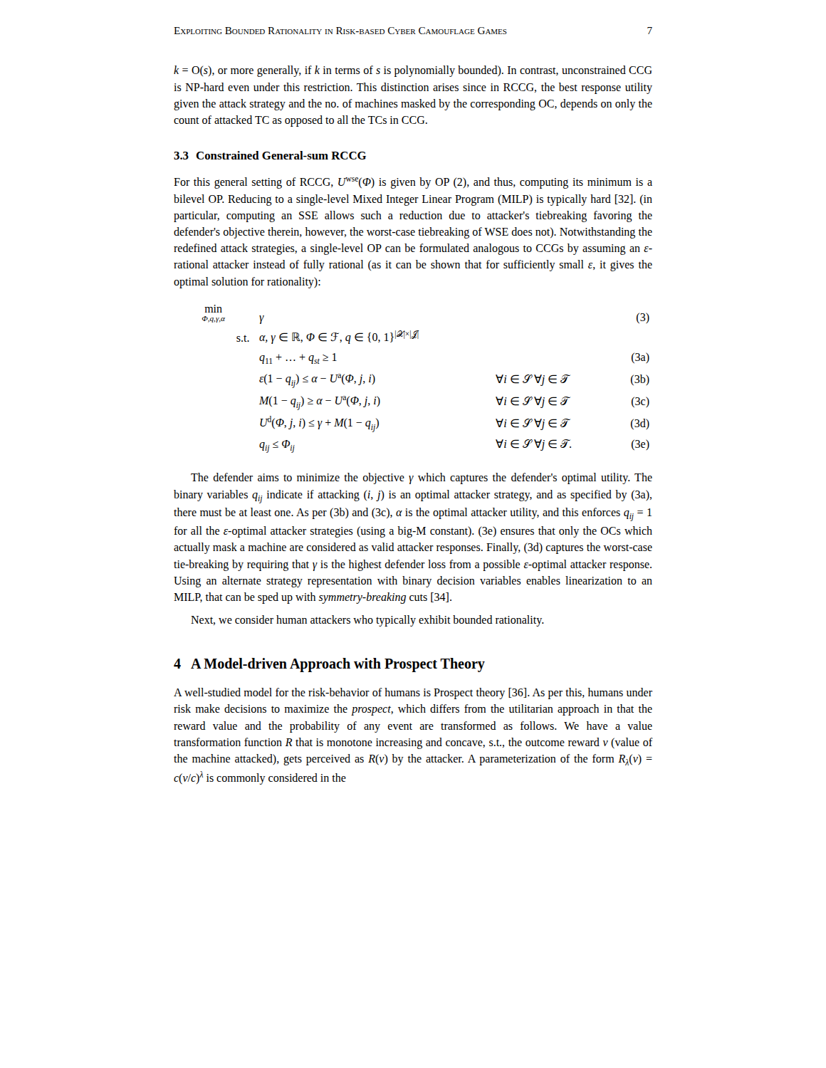Exploiting Bounded Rationality in Risk-based Cyber Camouflage Games 7
k = O(s), or more generally, if k in terms of s is polynomially bounded). In contrast, unconstrained CCG is NP-hard even under this restriction. This distinction arises since in RCCG, the best response utility given the attack strategy and the no. of machines masked by the corresponding OC, depends on only the count of attacked TC as opposed to all the TCs in CCG.
3.3 Constrained General-sum RCCG
For this general setting of RCCG, Uwse(Φ) is given by OP (2), and thus, computing its minimum is a bilevel OP. Reducing to a single-level Mixed Integer Linear Program (MILP) is typically hard [32]. (in particular, computing an SSE allows such a reduction due to attacker's tiebreaking favoring the defender's objective therein, however, the worst-case tiebreaking of WSE does not). Notwithstanding the redefined attack strategies, a single-level OP can be formulated analogous to CCGs by assuming an ε-rational attacker instead of fully rational (as it can be shown that for sufficiently small ε, it gives the optimal solution for rationality):
| min Φ, q ,γ,α | γ | | (3) |
| s.t. | α, γ ∈ ℝ, Φ ∈ ℱ, q ∈ {0, 1} /𝒳/×/𝒥/ | | |
| | q 11 + … + q st ≥ 1 | | (3a) |
| | ε (1 − q ij ) ≤ α − U a ( Φ , j , i ) | ∀ i ∈ 𝒮 ∀ j ∈ 𝒯 | (3b) |
| | M (1 − q ij ) ≥ α − U a ( Φ , j , i ) | ∀ i ∈ 𝒮 ∀ j ∈ 𝒯 | (3c) |
| | U d ( Φ , j , i ) ≤ γ + M (1 − q ij ) | ∀ i ∈ 𝒮 ∀ j ∈ 𝒯 | (3d) |
| | q ij ≤ Φ ij | ∀ i ∈ 𝒮 ∀ j ∈ 𝒯. | (3e) |
The defender aims to minimize the objective γ which captures the defender's optimal utility. The binary variables qij indicate if attacking (i, j) is an optimal attacker strategy, and as specified by (3a), there must be at least one. As per (3b) and (3c), α is the optimal attacker utility, and this enforces qij = 1 for all the ε-optimal attacker strategies (using a big-M constant). (3e) ensures that only the OCs which actually mask a machine are considered as valid attacker responses. Finally, (3d) captures the worst-case tie-breaking by requiring that γ is the highest defender loss from a possible ε-optimal attacker response. Using an alternate strategy representation with binary decision variables enables linearization to an MILP, that can be sped up with symmetry-breaking cuts [34].
Next, we consider human attackers who typically exhibit bounded rationality.
4 A Model-driven Approach with Prospect Theory
A well-studied model for the risk-behavior of humans is Prospect theory [36]. As per this, humans under risk make decisions to maximize the prospect, which differs from the utilitarian approach in that the reward value and the probability of any event are transformed as follows. We have a value transformation function R that is monotone increasing and concave, s.t., the outcome reward v (value of the machine attacked), gets perceived as R(v) by the attacker. A parameterization of the form Rλ(v) = c(v/c)λ is commonly considered in the